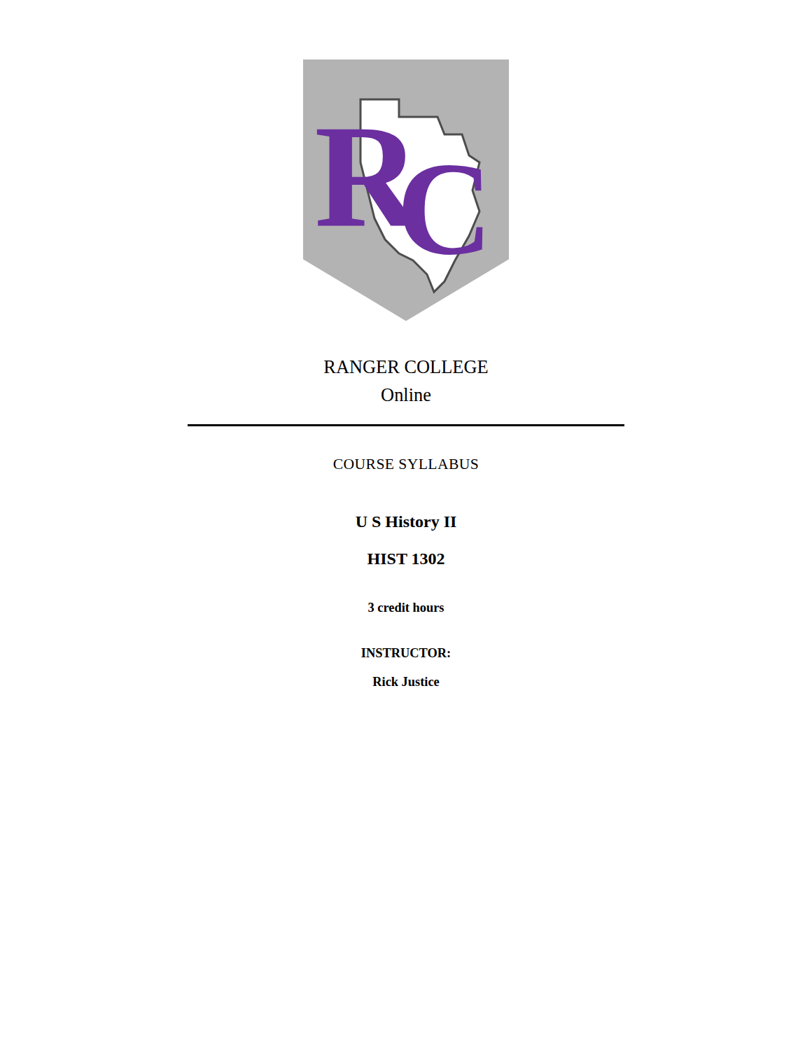R C
RANGER COLLEGE
Online
COURSE SYLLABUS
U S History II
HIST 1302
3 credit hours
INSTRUCTOR:
Rick Justice